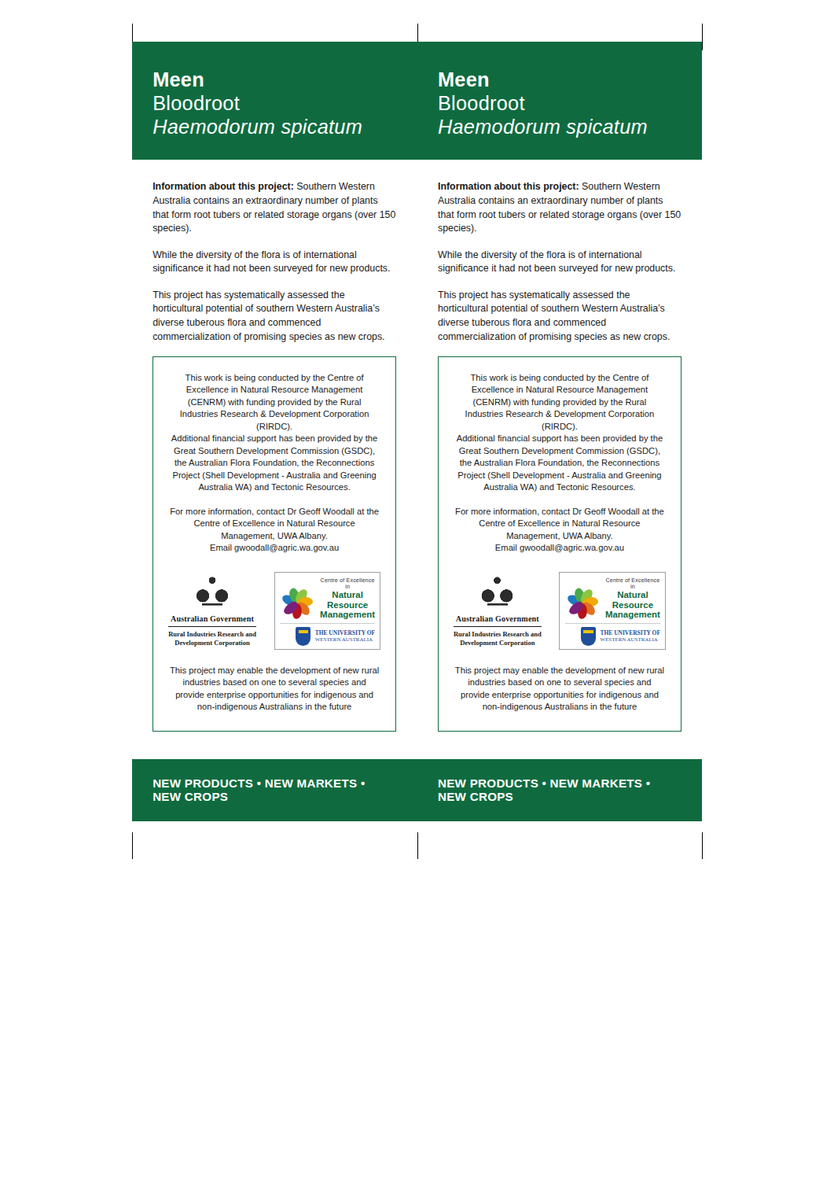Meen Bloodroot Haemodorum spicatum
Information about this project: Southern Western Australia contains an extraordinary number of plants that form root tubers or related storage organs (over 150 species).
While the diversity of the flora is of international significance it had not been surveyed for new products.
This project has systematically assessed the horticultural potential of southern Western Australia’s diverse tuberous flora and commenced commercialization of promising species as new crops.
This work is being conducted by the Centre of Excellence in Natural Resource Management (CENRM) with funding provided by the Rural Industries Research & Development Corporation (RIRDC).
Additional financial support has been provided by the Great Southern Development Commission (GSDC), the Australian Flora Foundation, the Reconnections Project (Shell Development - Australia and Greening Australia WA) and Tectonic Resources.
For more information, contact Dr Geoff Woodall at the Centre of Excellence in Natural Resource Management, UWA Albany.
Email gwoodall@agric.wa.gov.au
Australian Government
Rural Industries Research and
Development Corporation
Centre of Excellence in
Natural ResourceManagement
THE UNIVERSITY OFWESTERN AUSTRALIA
This project may enable the development of new rural industries based on one to several species and provide enterprise opportunities for indigenous and non-indigenous Australians in the future
Meen Bloodroot Haemodorum spicatum
Information about this project: Southern Western Australia contains an extraordinary number of plants that form root tubers or related storage organs (over 150 species).
While the diversity of the flora is of international significance it had not been surveyed for new products.
This project has systematically assessed the horticultural potential of southern Western Australia’s diverse tuberous flora and commenced commercialization of promising species as new crops.
This work is being conducted by the Centre of Excellence in Natural Resource Management (CENRM) with funding provided by the Rural Industries Research & Development Corporation (RIRDC).
Additional financial support has been provided by the Great Southern Development Commission (GSDC), the Australian Flora Foundation, the Reconnections Project (Shell Development - Australia and Greening Australia WA) and Tectonic Resources.
For more information, contact Dr Geoff Woodall at the Centre of Excellence in Natural Resource Management, UWA Albany.
Email gwoodall@agric.wa.gov.au
Australian Government
Rural Industries Research and
Development Corporation
Centre of Excellence in
Natural ResourceManagement
THE UNIVERSITY OFWESTERN AUSTRALIA
This project may enable the development of new rural industries based on one to several species and provide enterprise opportunities for indigenous and non-indigenous Australians in the future
NEW PRODUCTS • NEW MARKETS • NEW CROPS
NEW PRODUCTS • NEW MARKETS • NEW CROPS